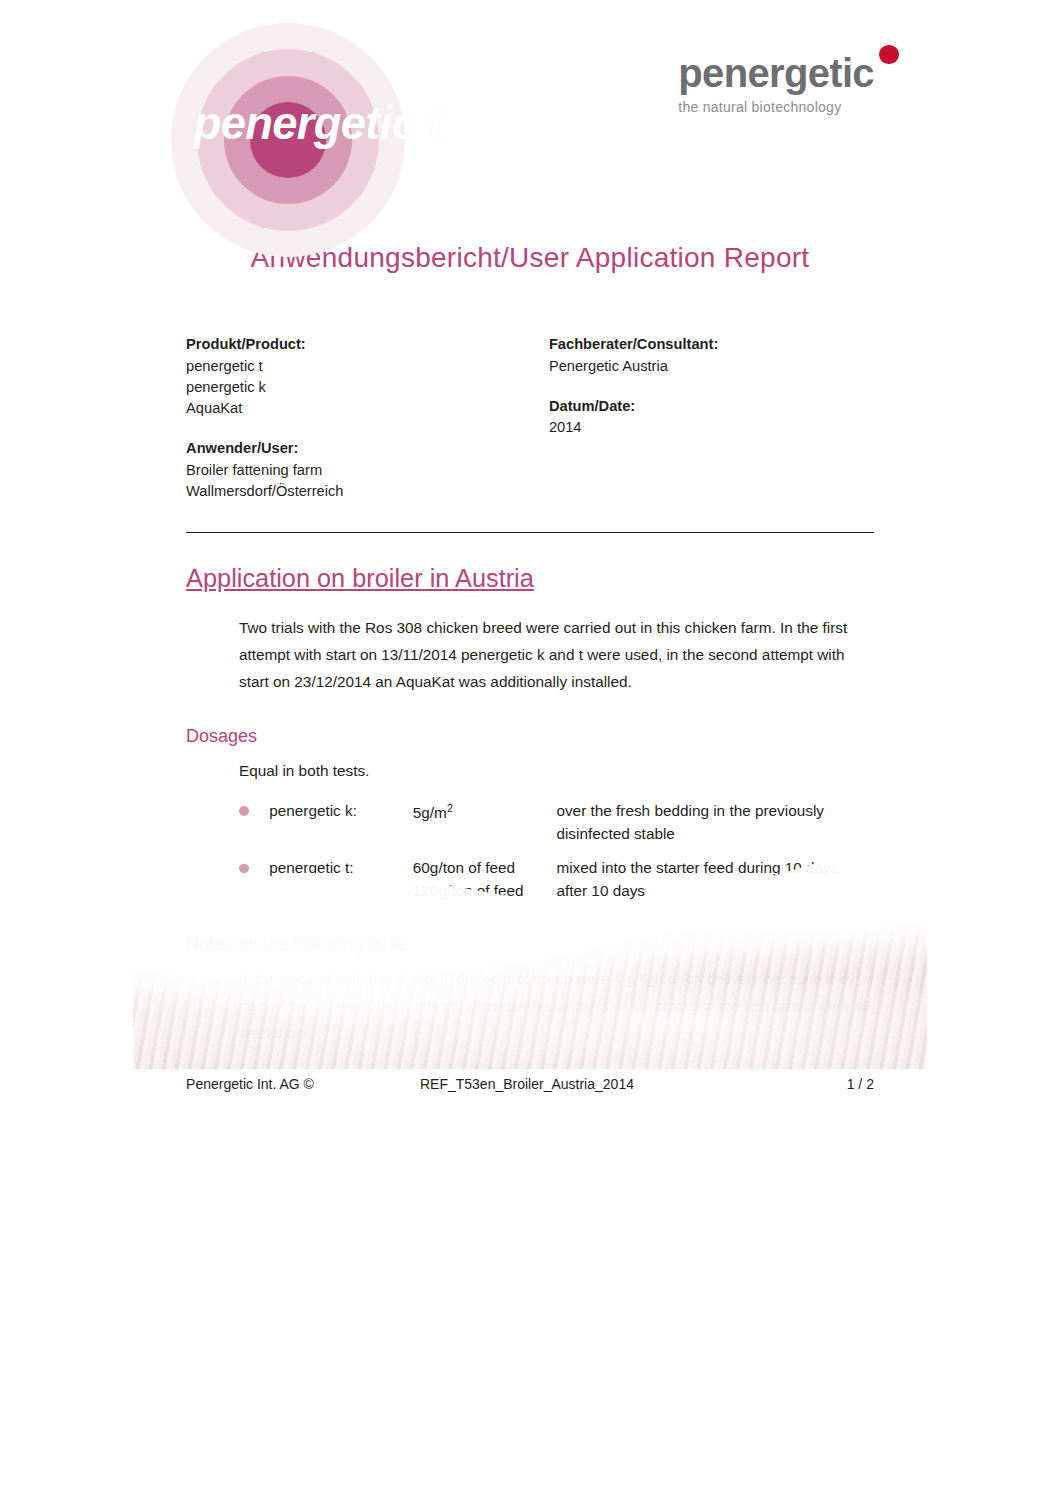penergetic t
penergetic
the natural biotechnology
Anwendungsbericht/User Application Report
Produkt/Product:
penergetic t
penergetic k
AquaKat
Anwender/User:
Broiler fattening farm
Wallmersdorf/Österreich
Fachberater/Consultant:
Penergetic Austria
Datum/Date:
2014
Application on broiler in Austria
Two trials with the Ros 308 chicken breed were carried out in this chicken farm. In the first attempt with start on 13/11/2014 penergetic k and t were used, in the second attempt with start on 23/12/2014 an AquaKat was additionally installed.
Dosages
Equal in both tests.
penergetic k:
5g/m2
over the fresh bedding in the previously disinfected stable
penergetic t:
60g/ton of feed
120g/ton of feed
mixed into the starter feed during 10 days
after 10 days
Notes on the following table
In the second trial, the chicks in the control group were 4 g lighter on delivery because they came from 30 week old mothers, whereas the mothers of the chicks in the test group were 40 weeks old.
Penergetic Int. AG ©
REF_T53en_Broiler_Austria_2014
1 / 2